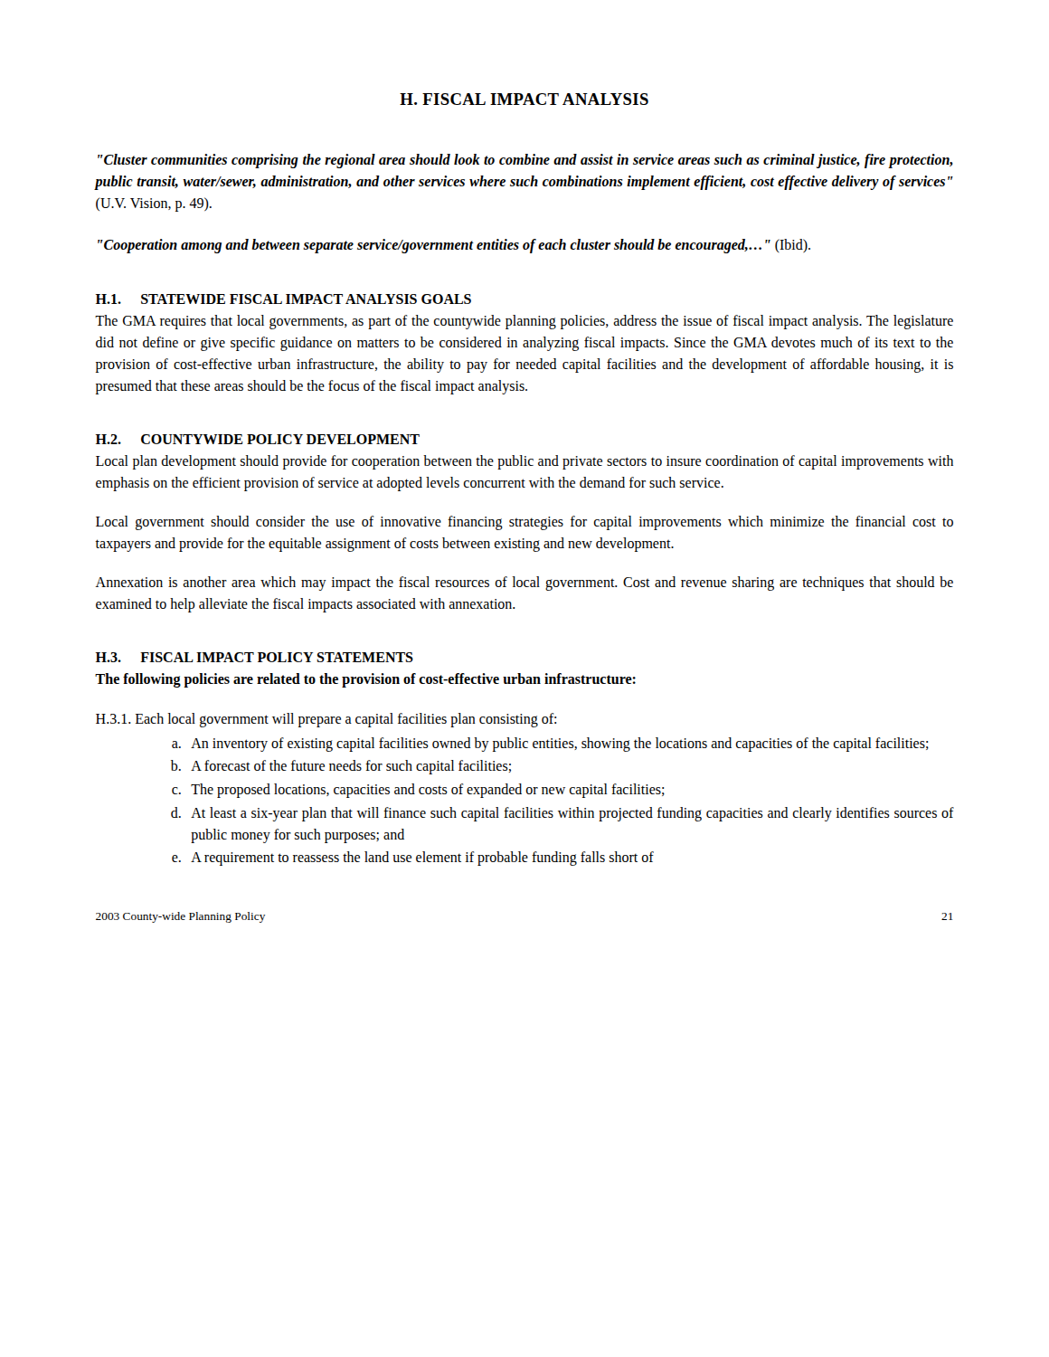H. FISCAL IMPACT ANALYSIS
"Cluster communities comprising the regional area should look to combine and assist in service areas such as criminal justice, fire protection, public transit, water/sewer, administration, and other services where such combinations implement efficient, cost effective delivery of services" (U.V. Vision, p. 49).
"Cooperation among and between separate service/government entities of each cluster should be encouraged,…" (Ibid).
H.1. STATEWIDE FISCAL IMPACT ANALYSIS GOALS
The GMA requires that local governments, as part of the countywide planning policies, address the issue of fiscal impact analysis. The legislature did not define or give specific guidance on matters to be considered in analyzing fiscal impacts. Since the GMA devotes much of its text to the provision of cost-effective urban infrastructure, the ability to pay for needed capital facilities and the development of affordable housing, it is presumed that these areas should be the focus of the fiscal impact analysis.
H.2. COUNTYWIDE POLICY DEVELOPMENT
Local plan development should provide for cooperation between the public and private sectors to insure coordination of capital improvements with emphasis on the efficient provision of service at adopted levels concurrent with the demand for such service.
Local government should consider the use of innovative financing strategies for capital improvements which minimize the financial cost to taxpayers and provide for the equitable assignment of costs between existing and new development.
Annexation is another area which may impact the fiscal resources of local government. Cost and revenue sharing are techniques that should be examined to help alleviate the fiscal impacts associated with annexation.
H.3. FISCAL IMPACT POLICY STATEMENTS
The following policies are related to the provision of cost-effective urban infrastructure:
H.3.1. Each local government will prepare a capital facilities plan consisting of:
An inventory of existing capital facilities owned by public entities, showing the locations and capacities of the capital facilities;
A forecast of the future needs for such capital facilities;
The proposed locations, capacities and costs of expanded or new capital facilities;
At least a six-year plan that will finance such capital facilities within projected funding capacities and clearly identifies sources of public money for such purposes; and
A requirement to reassess the land use element if probable funding falls short of
2003 County-wide Planning Policy 21